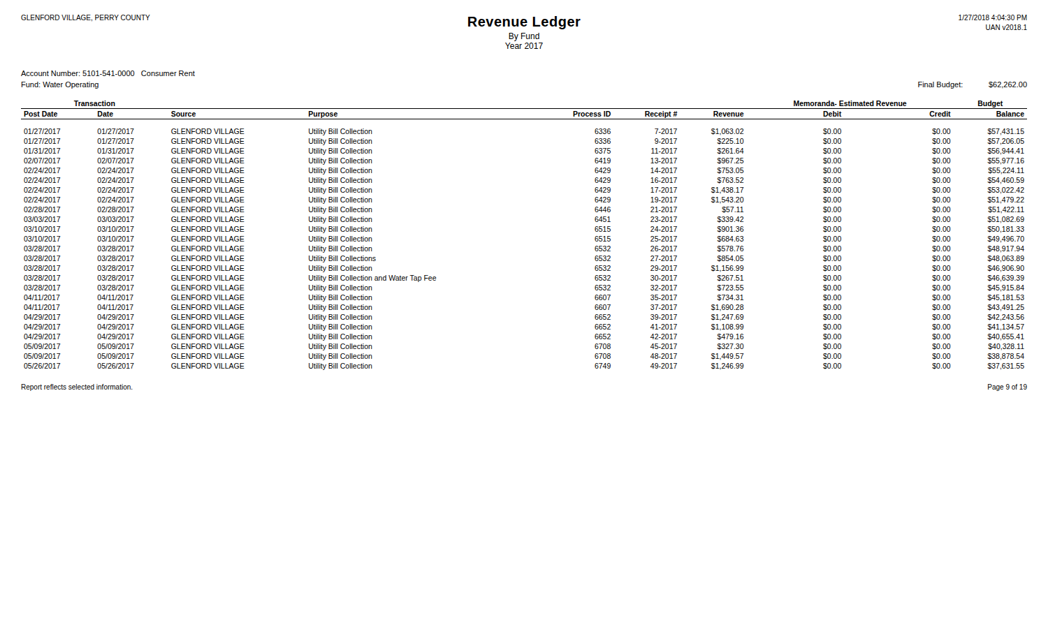GLENFORD VILLAGE, PERRY COUNTY
1/27/2018 4:04:30 PM
UAN v2018.1
Revenue Ledger
By Fund
Year 2017
Account Number: 5101-541-0000 Consumer Rent
Fund: Water Operating Final Budget: $62,262.00
| Transaction | | | | | | Memoranda- Estimated Revenue | Budget |
| --- | --- | --- | --- | --- | --- | --- | --- |
| Post Date | Date | Source | Purpose | Process ID | Receipt # | Revenue | Debit | Credit | Balance |
| 01/27/2017 | 01/27/2017 | GLENFORD VILLAGE | Utility Bill Collection | 6336 | 7-2017 | $1,063.02 | $0.00 | $0.00 | $57,431.15 |
| 01/27/2017 | 01/27/2017 | GLENFORD VILLAGE | Utility Bill Collection | 6336 | 9-2017 | $225.10 | $0.00 | $0.00 | $57,206.05 |
| 01/31/2017 | 01/31/2017 | GLENFORD VILLAGE | Utility Bill Collection | 6375 | 11-2017 | $261.64 | $0.00 | $0.00 | $56,944.41 |
| 02/07/2017 | 02/07/2017 | GLENFORD VILLAGE | Utility Bill Collection | 6419 | 13-2017 | $967.25 | $0.00 | $0.00 | $55,977.16 |
| 02/24/2017 | 02/24/2017 | GLENFORD VILLAGE | Utility Bill Collection | 6429 | 14-2017 | $753.05 | $0.00 | $0.00 | $55,224.11 |
| 02/24/2017 | 02/24/2017 | GLENFORD VILLAGE | Utility Bill Collection | 6429 | 16-2017 | $763.52 | $0.00 | $0.00 | $54,460.59 |
| 02/24/2017 | 02/24/2017 | GLENFORD VILLAGE | Utility Bill Collection | 6429 | 17-2017 | $1,438.17 | $0.00 | $0.00 | $53,022.42 |
| 02/24/2017 | 02/24/2017 | GLENFORD VILLAGE | Utility Bill Collection | 6429 | 19-2017 | $1,543.20 | $0.00 | $0.00 | $51,479.22 |
| 02/28/2017 | 02/28/2017 | GLENFORD VILLAGE | Utility Bill Collection | 6446 | 21-2017 | $57.11 | $0.00 | $0.00 | $51,422.11 |
| 03/03/2017 | 03/03/2017 | GLENFORD VILLAGE | Utility Bill Collection | 6451 | 23-2017 | $339.42 | $0.00 | $0.00 | $51,082.69 |
| 03/10/2017 | 03/10/2017 | GLENFORD VILLAGE | Utility Bill Collection | 6515 | 24-2017 | $901.36 | $0.00 | $0.00 | $50,181.33 |
| 03/10/2017 | 03/10/2017 | GLENFORD VILLAGE | Utility Bill Collection | 6515 | 25-2017 | $684.63 | $0.00 | $0.00 | $49,496.70 |
| 03/28/2017 | 03/28/2017 | GLENFORD VILLAGE | Utility Bill Collection | 6532 | 26-2017 | $578.76 | $0.00 | $0.00 | $48,917.94 |
| 03/28/2017 | 03/28/2017 | GLENFORD VILLAGE | Utility Bill Collections | 6532 | 27-2017 | $854.05 | $0.00 | $0.00 | $48,063.89 |
| 03/28/2017 | 03/28/2017 | GLENFORD VILLAGE | Utility Bill Collection | 6532 | 29-2017 | $1,156.99 | $0.00 | $0.00 | $46,906.90 |
| 03/28/2017 | 03/28/2017 | GLENFORD VILLAGE | Utility Bill Collection and Water Tap Fee | 6532 | 30-2017 | $267.51 | $0.00 | $0.00 | $46,639.39 |
| 03/28/2017 | 03/28/2017 | GLENFORD VILLAGE | Utility Bill Collection | 6532 | 32-2017 | $723.55 | $0.00 | $0.00 | $45,915.84 |
| 04/11/2017 | 04/11/2017 | GLENFORD VILLAGE | Utility Bill Collection | 6607 | 35-2017 | $734.31 | $0.00 | $0.00 | $45,181.53 |
| 04/11/2017 | 04/11/2017 | GLENFORD VILLAGE | Utility Bill Collection | 6607 | 37-2017 | $1,690.28 | $0.00 | $0.00 | $43,491.25 |
| 04/29/2017 | 04/29/2017 | GLENFORD VILLAGE | Uitlity Bill Collection | 6652 | 39-2017 | $1,247.69 | $0.00 | $0.00 | $42,243.56 |
| 04/29/2017 | 04/29/2017 | GLENFORD VILLAGE | Utility Bill Collection | 6652 | 41-2017 | $1,108.99 | $0.00 | $0.00 | $41,134.57 |
| 04/29/2017 | 04/29/2017 | GLENFORD VILLAGE | Utility Bill Collection | 6652 | 42-2017 | $479.16 | $0.00 | $0.00 | $40,655.41 |
| 05/09/2017 | 05/09/2017 | GLENFORD VILLAGE | Utility Bill Collection | 6708 | 45-2017 | $327.30 | $0.00 | $0.00 | $40,328.11 |
| 05/09/2017 | 05/09/2017 | GLENFORD VILLAGE | Utility Bill Collection | 6708 | 48-2017 | $1,449.57 | $0.00 | $0.00 | $38,878.54 |
| 05/26/2017 | 05/26/2017 | GLENFORD VILLAGE | Utility Bill Collection | 6749 | 49-2017 | $1,246.99 | $0.00 | $0.00 | $37,631.55 |
Report reflects selected information. Page 9 of 19